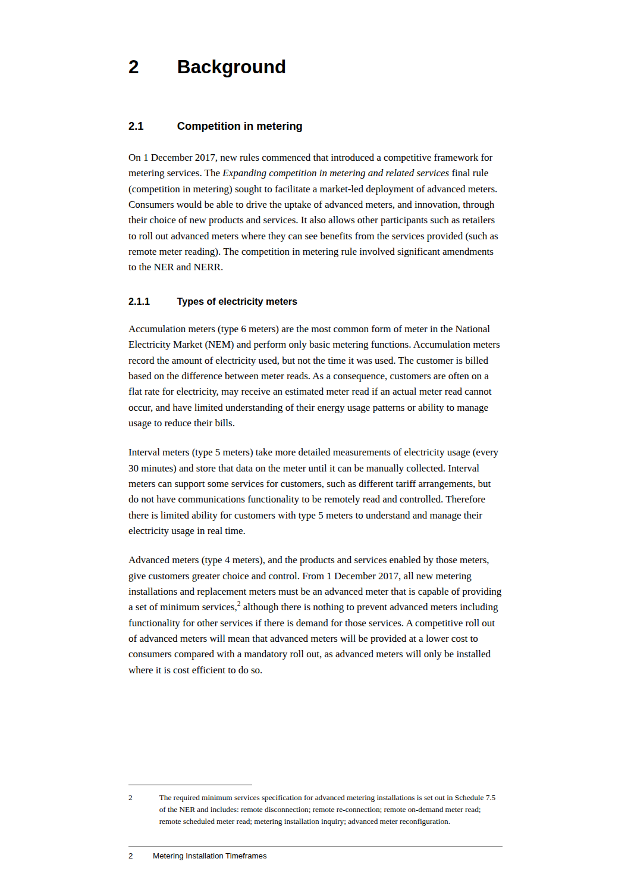2 Background
2.1 Competition in metering
On 1 December 2017, new rules commenced that introduced a competitive framework for metering services. The Expanding competition in metering and related services final rule (competition in metering) sought to facilitate a market-led deployment of advanced meters. Consumers would be able to drive the uptake of advanced meters, and innovation, through their choice of new products and services. It also allows other participants such as retailers to roll out advanced meters where they can see benefits from the services provided (such as remote meter reading). The competition in metering rule involved significant amendments to the NER and NERR.
2.1.1 Types of electricity meters
Accumulation meters (type 6 meters) are the most common form of meter in the National Electricity Market (NEM) and perform only basic metering functions. Accumulation meters record the amount of electricity used, but not the time it was used. The customer is billed based on the difference between meter reads. As a consequence, customers are often on a flat rate for electricity, may receive an estimated meter read if an actual meter read cannot occur, and have limited understanding of their energy usage patterns or ability to manage usage to reduce their bills.
Interval meters (type 5 meters) take more detailed measurements of electricity usage (every 30 minutes) and store that data on the meter until it can be manually collected. Interval meters can support some services for customers, such as different tariff arrangements, but do not have communications functionality to be remotely read and controlled. Therefore there is limited ability for customers with type 5 meters to understand and manage their electricity usage in real time.
Advanced meters (type 4 meters), and the products and services enabled by those meters, give customers greater choice and control. From 1 December 2017, all new metering installations and replacement meters must be an advanced meter that is capable of providing a set of minimum services,2 although there is nothing to prevent advanced meters including functionality for other services if there is demand for those services. A competitive roll out of advanced meters will mean that advanced meters will be provided at a lower cost to consumers compared with a mandatory roll out, as advanced meters will only be installed where it is cost efficient to do so.
2 The required minimum services specification for advanced metering installations is set out in Schedule 7.5 of the NER and includes: remote disconnection; remote re-connection; remote on-demand meter read; remote scheduled meter read; metering installation inquiry; advanced meter reconfiguration.
2 Metering Installation Timeframes